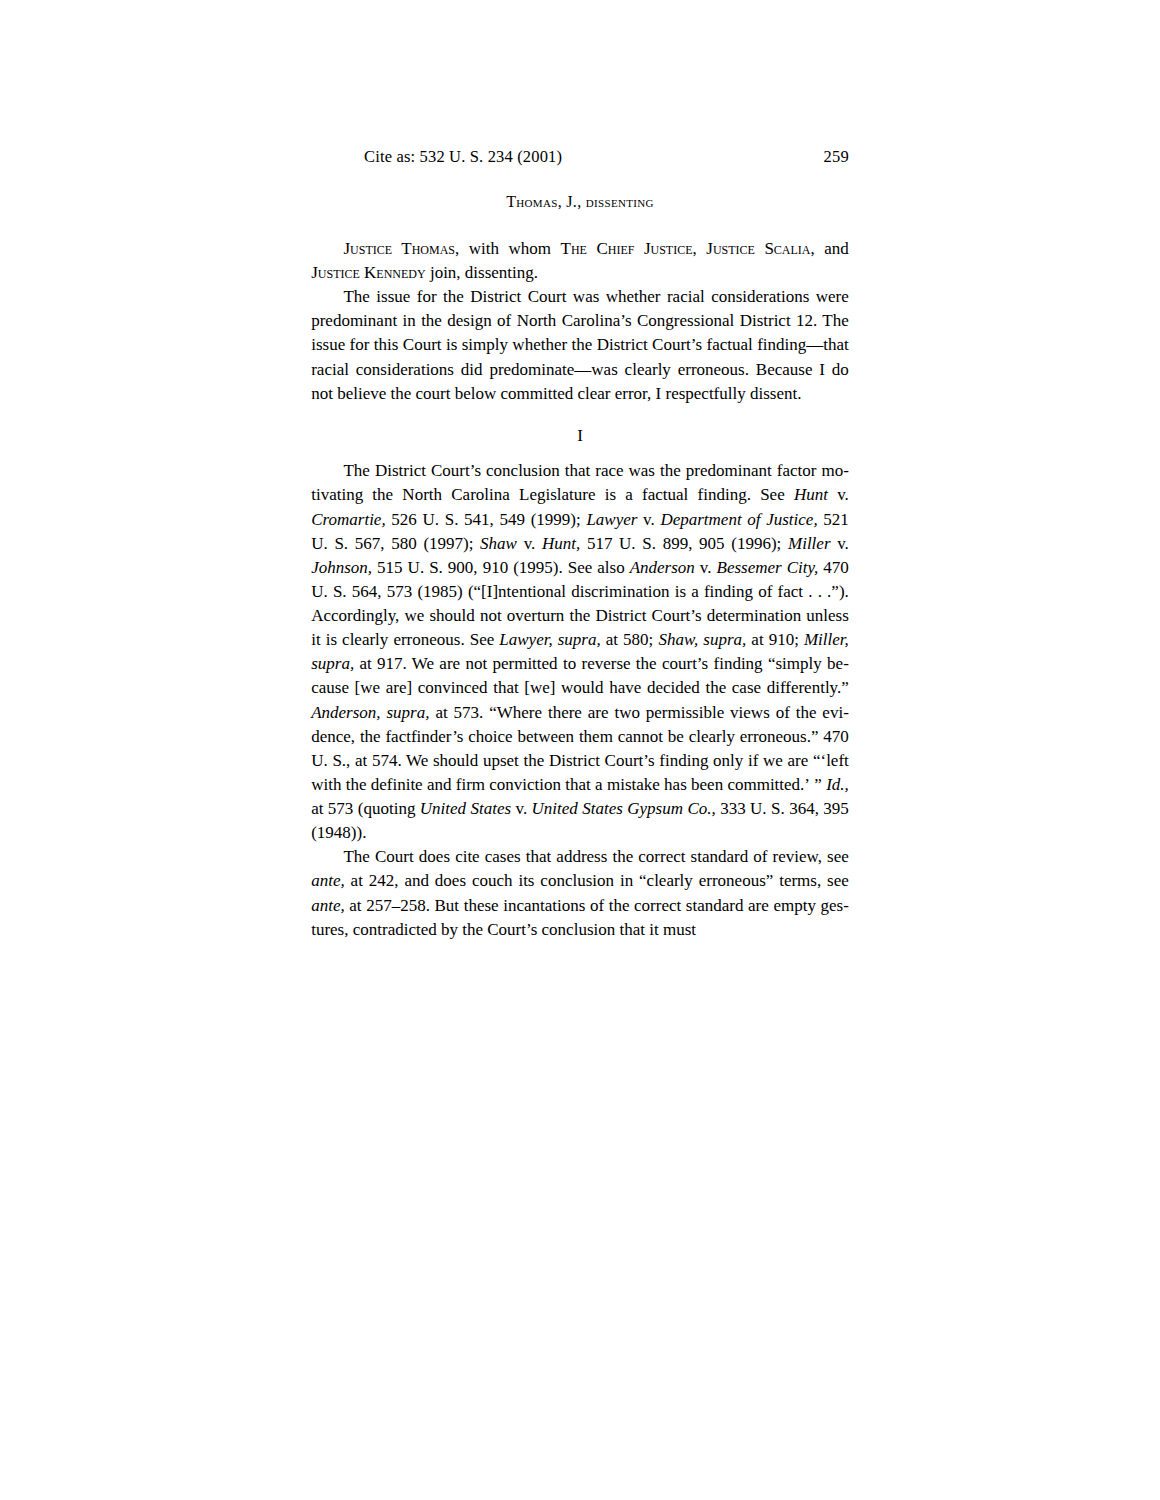Cite as: 532 U. S. 234 (2001) 259
Thomas, J., dissenting
Justice Thomas, with whom The Chief Justice, Justice Scalia, and Justice Kennedy join, dissenting.
The issue for the District Court was whether racial considerations were predominant in the design of North Carolina’s Congressional District 12. The issue for this Court is simply whether the District Court’s factual finding—that racial considerations did predominate—was clearly erroneous. Because I do not believe the court below committed clear error, I respectfully dissent.
I
The District Court’s conclusion that race was the predominant factor motivating the North Carolina Legislature is a factual finding. See Hunt v. Cromartie, 526 U. S. 541, 549 (1999); Lawyer v. Department of Justice, 521 U. S. 567, 580 (1997); Shaw v. Hunt, 517 U. S. 899, 905 (1996); Miller v. Johnson, 515 U. S. 900, 910 (1995). See also Anderson v. Bessemer City, 470 U. S. 564, 573 (1985) (“[I]ntentional discrimination is a finding of fact . . .”). Accordingly, we should not overturn the District Court’s determination unless it is clearly erroneous. See Lawyer, supra, at 580; Shaw, supra, at 910; Miller, supra, at 917. We are not permitted to reverse the court’s finding “simply because [we are] convinced that [we] would have decided the case differently.” Anderson, supra, at 573. “Where there are two permissible views of the evidence, the factfinder’s choice between them cannot be clearly erroneous.” 470 U. S., at 574. We should upset the District Court’s finding only if we are “‘left with the definite and firm conviction that a mistake has been committed.’ ” Id., at 573 (quoting United States v. United States Gypsum Co., 333 U. S. 364, 395 (1948)).
The Court does cite cases that address the correct standard of review, see ante, at 242, and does couch its conclusion in “clearly erroneous” terms, see ante, at 257–258. But these incantations of the correct standard are empty gestures, contradicted by the Court’s conclusion that it must